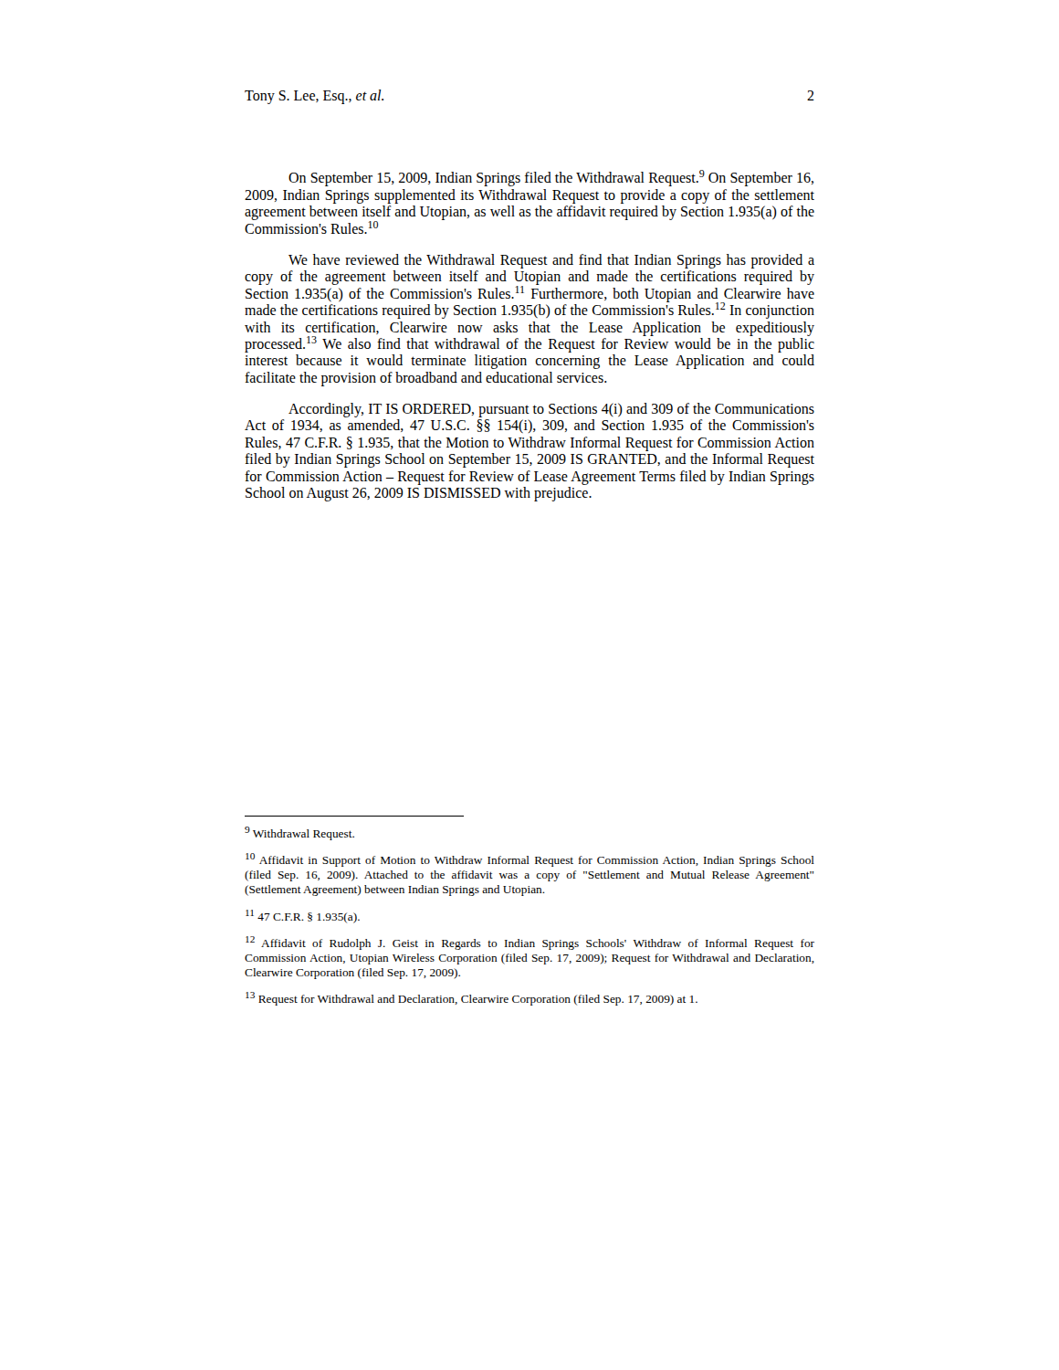Tony S. Lee, Esq., et al.
2
On September 15, 2009, Indian Springs filed the Withdrawal Request.9 On September 16, 2009, Indian Springs supplemented its Withdrawal Request to provide a copy of the settlement agreement between itself and Utopian, as well as the affidavit required by Section 1.935(a) of the Commission's Rules.10
We have reviewed the Withdrawal Request and find that Indian Springs has provided a copy of the agreement between itself and Utopian and made the certifications required by Section 1.935(a) of the Commission's Rules.11 Furthermore, both Utopian and Clearwire have made the certifications required by Section 1.935(b) of the Commission's Rules.12 In conjunction with its certification, Clearwire now asks that the Lease Application be expeditiously processed.13 We also find that withdrawal of the Request for Review would be in the public interest because it would terminate litigation concerning the Lease Application and could facilitate the provision of broadband and educational services.
Accordingly, IT IS ORDERED, pursuant to Sections 4(i) and 309 of the Communications Act of 1934, as amended, 47 U.S.C. §§ 154(i), 309, and Section 1.935 of the Commission's Rules, 47 C.F.R. § 1.935, that the Motion to Withdraw Informal Request for Commission Action filed by Indian Springs School on September 15, 2009 IS GRANTED, and the Informal Request for Commission Action – Request for Review of Lease Agreement Terms filed by Indian Springs School on August 26, 2009 IS DISMISSED with prejudice.
9 Withdrawal Request.
10 Affidavit in Support of Motion to Withdraw Informal Request for Commission Action, Indian Springs School (filed Sep. 16, 2009). Attached to the affidavit was a copy of "Settlement and Mutual Release Agreement" (Settlement Agreement) between Indian Springs and Utopian.
11 47 C.F.R. § 1.935(a).
12 Affidavit of Rudolph J. Geist in Regards to Indian Springs Schools' Withdraw of Informal Request for Commission Action, Utopian Wireless Corporation (filed Sep. 17, 2009); Request for Withdrawal and Declaration, Clearwire Corporation (filed Sep. 17, 2009).
13 Request for Withdrawal and Declaration, Clearwire Corporation (filed Sep. 17, 2009) at 1.